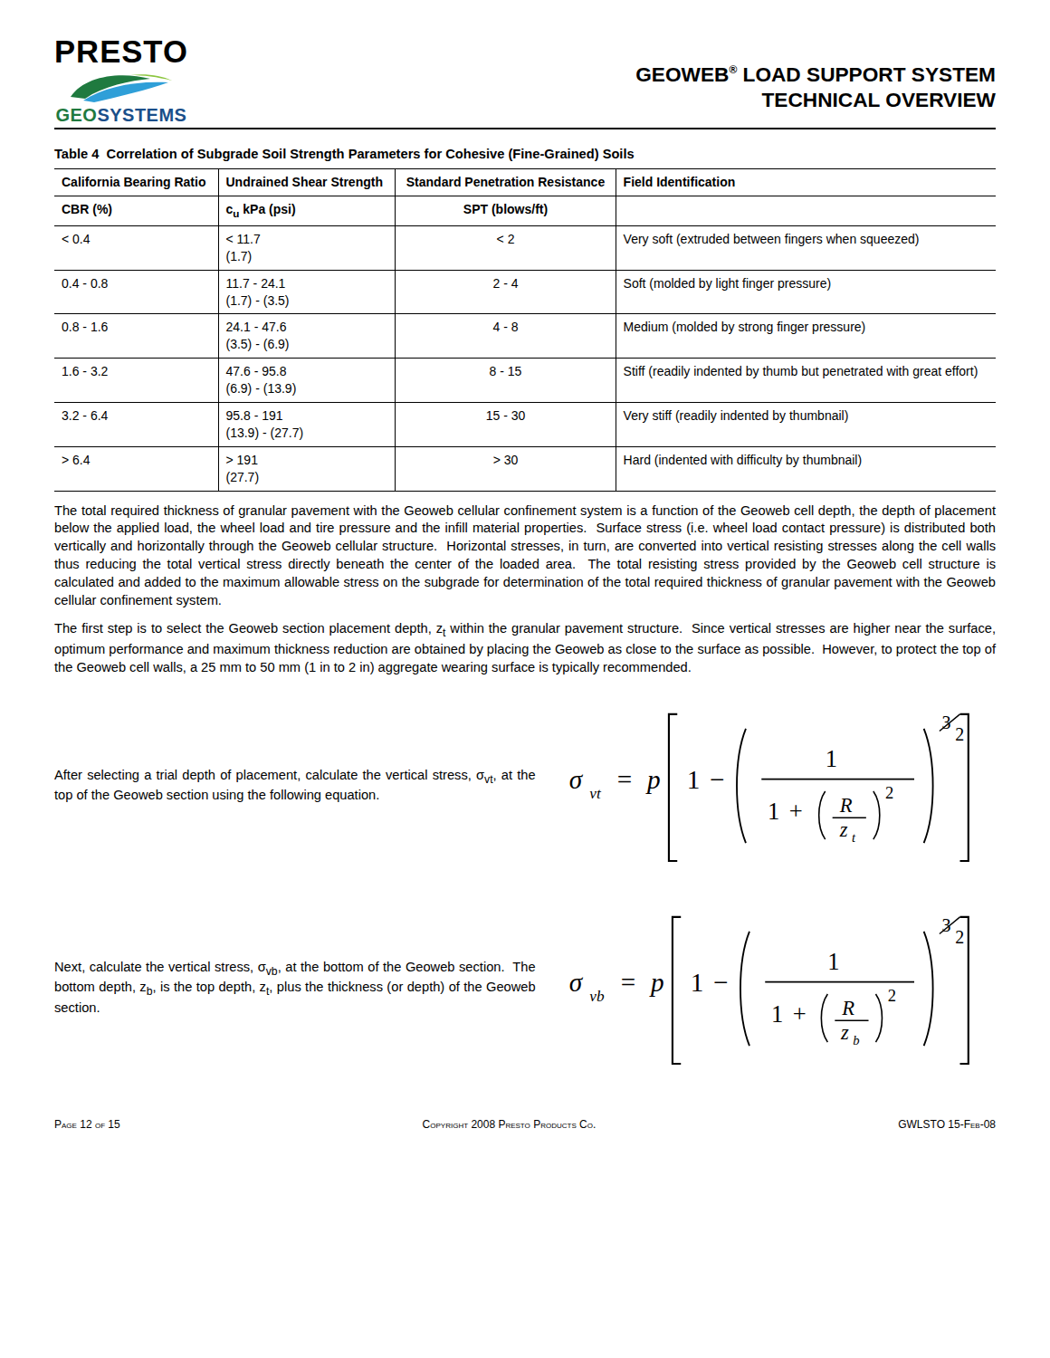PRESTO
GEO SYSTEMS
GEOWEB® LOAD SUPPORT SYSTEM
TECHNICAL OVERVIEW
Table 4 Correlation of Subgrade Soil Strength Parameters for Cohesive (Fine-Grained) Soils
| California Bearing Ratio | Undrained Shear Strength | Standard Penetration Resistance | Field Identification |
| --- | --- | --- | --- |
| CBR (%) | c u kPa (psi) | SPT (blows/ft) | |
| < 0.4 | < 11.7 (1.7) | < 2 | Very soft (extruded between fingers when squeezed) |
| 0.4 - 0.8 | 11.7 - 24.1 (1.7) - (3.5) | 2 - 4 | Soft (molded by light finger pressure) |
| 0.8 - 1.6 | 24.1 - 47.6 (3.5) - (6.9) | 4 - 8 | Medium (molded by strong finger pressure) |
| 1.6 - 3.2 | 47.6 - 95.8 (6.9) - (13.9) | 8 - 15 | Stiff (readily indented by thumb but penetrated with great effort) |
| 3.2 - 6.4 | 95.8 - 191 (13.9) - (27.7) | 15 - 30 | Very stiff (readily indented by thumbnail) |
| > 6.4 | > 191 (27.7) | > 30 | Hard (indented with difficulty by thumbnail) |
The total required thickness of granular pavement with the Geoweb cellular confinement system is a function of the Geoweb cell depth, the depth of placement below the applied load, the wheel load and tire pressure and the infill material properties. Surface stress (i.e. wheel load contact pressure) is distributed both vertically and horizontally through the Geoweb cellular structure. Horizontal stresses, in turn, are converted into vertical resisting stresses along the cell walls thus reducing the total vertical stress directly beneath the center of the loaded area. The total resisting stress provided by the Geoweb cell structure is calculated and added to the maximum allowable stress on the subgrade for determination of the total required thickness of granular pavement with the Geoweb cellular confinement system.
The first step is to select the Geoweb section placement depth, zt within the granular pavement structure. Since vertical stresses are higher near the surface, optimum performance and maximum thickness reduction are obtained by placing the Geoweb as close to the surface as possible. However, to protect the top of the Geoweb cell walls, a 25 mm to 50 mm (1 in to 2 in) aggregate wearing surface is typically recommended.
After selecting a trial depth of placement, calculate the vertical stress, σvt, at the top of the Geoweb section using the following equation.
σ vt = p 1 − 3 2 1 1 + R z t 2
Next, calculate the vertical stress, σvb, at the bottom of the Geoweb section. The bottom depth, zb, is the top depth, zt, plus the thickness (or depth) of the Geoweb section.
σ vb = p 1 − 3 2 1 1 + R z b 2
Page 12 of 15
Copyright 2008 Presto Products Co.
GWLSTO 15-Feb-08